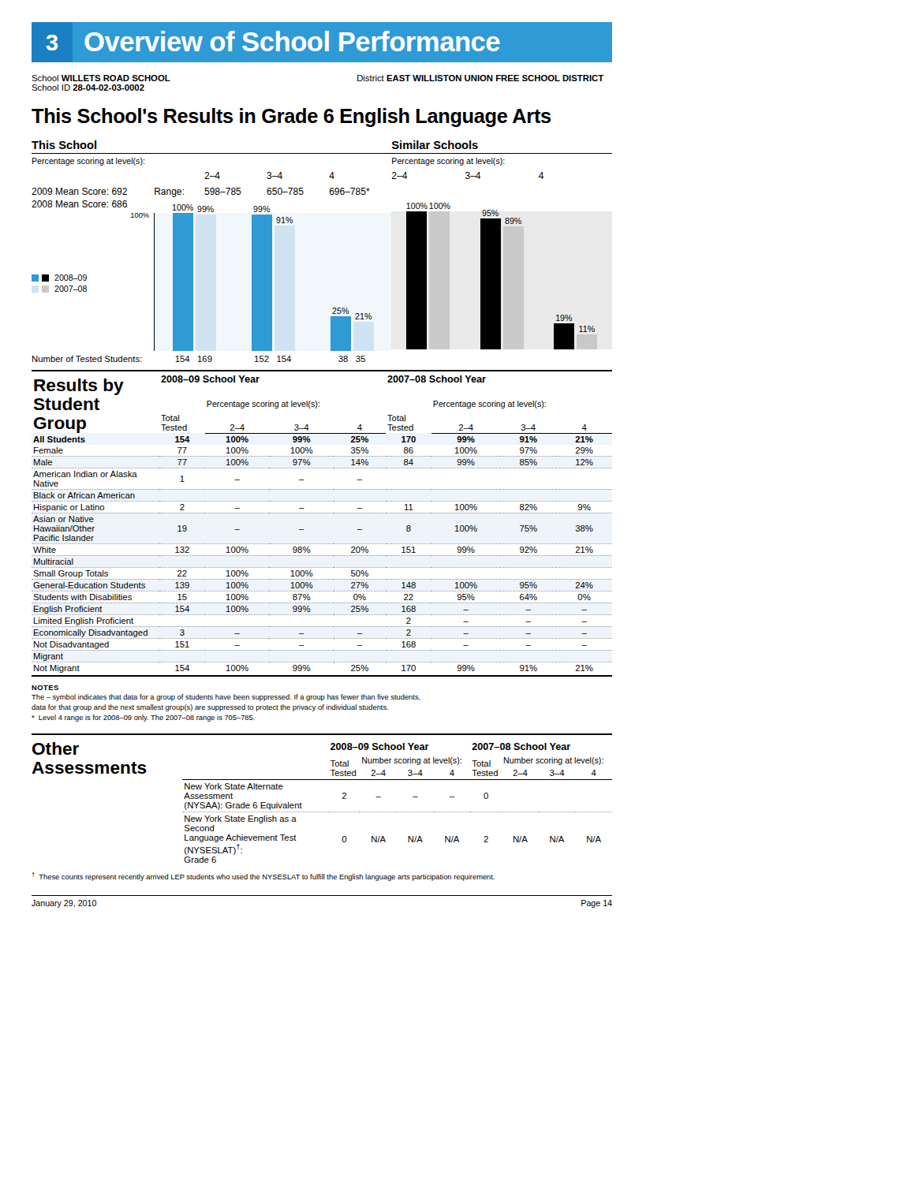3
Overview of School Performance
School WILLETS ROAD SCHOOL
School ID 28-04-02-03-0002
District EAST WILLISTON UNION FREE SCHOOL DISTRICT
This School's Results in Grade 6 English Language Arts
This School
Percentage scoring at level(s):
2–43–44
2009 Mean Score: 692
Range:
598–785650–785696–785*
2008 Mean Score: 686
100%
2008–09
2007–08
100%
99%
99%
91%
25%
21%
Number of Tested Students:
154 169 152 154 38 35
Similar Schools
Percentage scoring at level(s):
2–43–44
100%
100%
95%
89%
19%
11%
| Results by Student Group | 2008–09 School Year | 2007–08 School Year |
| --- | --- | --- |
| Total Tested | Percentage scoring at level(s): | Total Tested | Percentage scoring at level(s): |
| 2–4 | 3–4 | 4 | 2–4 | 3–4 | 4 |
| All Students | 154 | 100% | 99% | 25% | 170 | 99% | 91% | 21% |
| Female | 77 | 100% | 100% | 35% | 86 | 100% | 97% | 29% |
| Male | 77 | 100% | 97% | 14% | 84 | 99% | 85% | 12% |
| American Indian or Alaska Native | 1 | – | – | – | | | | |
| Black or African American | | | | | | | | |
| Hispanic or Latino | 2 | – | – | – | 11 | 100% | 82% | 9% |
| Asian or Native Hawaiian/Other Pacific Islander | 19 | – | – | – | 8 | 100% | 75% | 38% |
| White | 132 | 100% | 98% | 20% | 151 | 99% | 92% | 21% |
| Multiracial | | | | | | | | |
| Small Group Totals | 22 | 100% | 100% | 50% | | | | |
| General-Education Students | 139 | 100% | 100% | 27% | 148 | 100% | 95% | 24% |
| Students with Disabilities | 15 | 100% | 87% | 0% | 22 | 95% | 64% | 0% |
| English Proficient | 154 | 100% | 99% | 25% | 168 | – | – | – |
| Limited English Proficient | | | | | 2 | – | – | – |
| Economically Disadvantaged | 3 | – | – | – | 2 | – | – | – |
| Not Disadvantaged | 151 | – | – | – | 168 | – | – | – |
| Migrant | | | | | | | | |
| Not Migrant | 154 | 100% | 99% | 25% | 170 | 99% | 91% | 21% |
NOTES
The – symbol indicates that data for a group of students have been suppressed. If a group has fewer than five students,
data for that group and the next smallest group(s) are suppressed to protect the privacy of individual students.
* Level 4 range is for 2008–09 only. The 2007–08 range is 705–785.
Other
Assessments
| | 2008–09 School Year | 2007–08 School Year |
| --- | --- | --- |
| | Total Tested | Number scoring at level(s): | Total Tested | Number scoring at level(s): |
| | 2–4 | 3–4 | 4 | 2–4 | 3–4 | 4 |
| New York State Alternate Assessment (NYSAA): Grade 6 Equivalent | 2 | – | – | – | 0 | | | |
| New York State English as a Second Language Achievement Test (NYSESLAT) † : Grade 6 | 0 | N/A | N/A | N/A | 2 | N/A | N/A | N/A |
† These counts represent recently arrived LEP students who used the NYSESLAT to fulfill the English language arts participation requirement.
January 29, 2010
Page 14